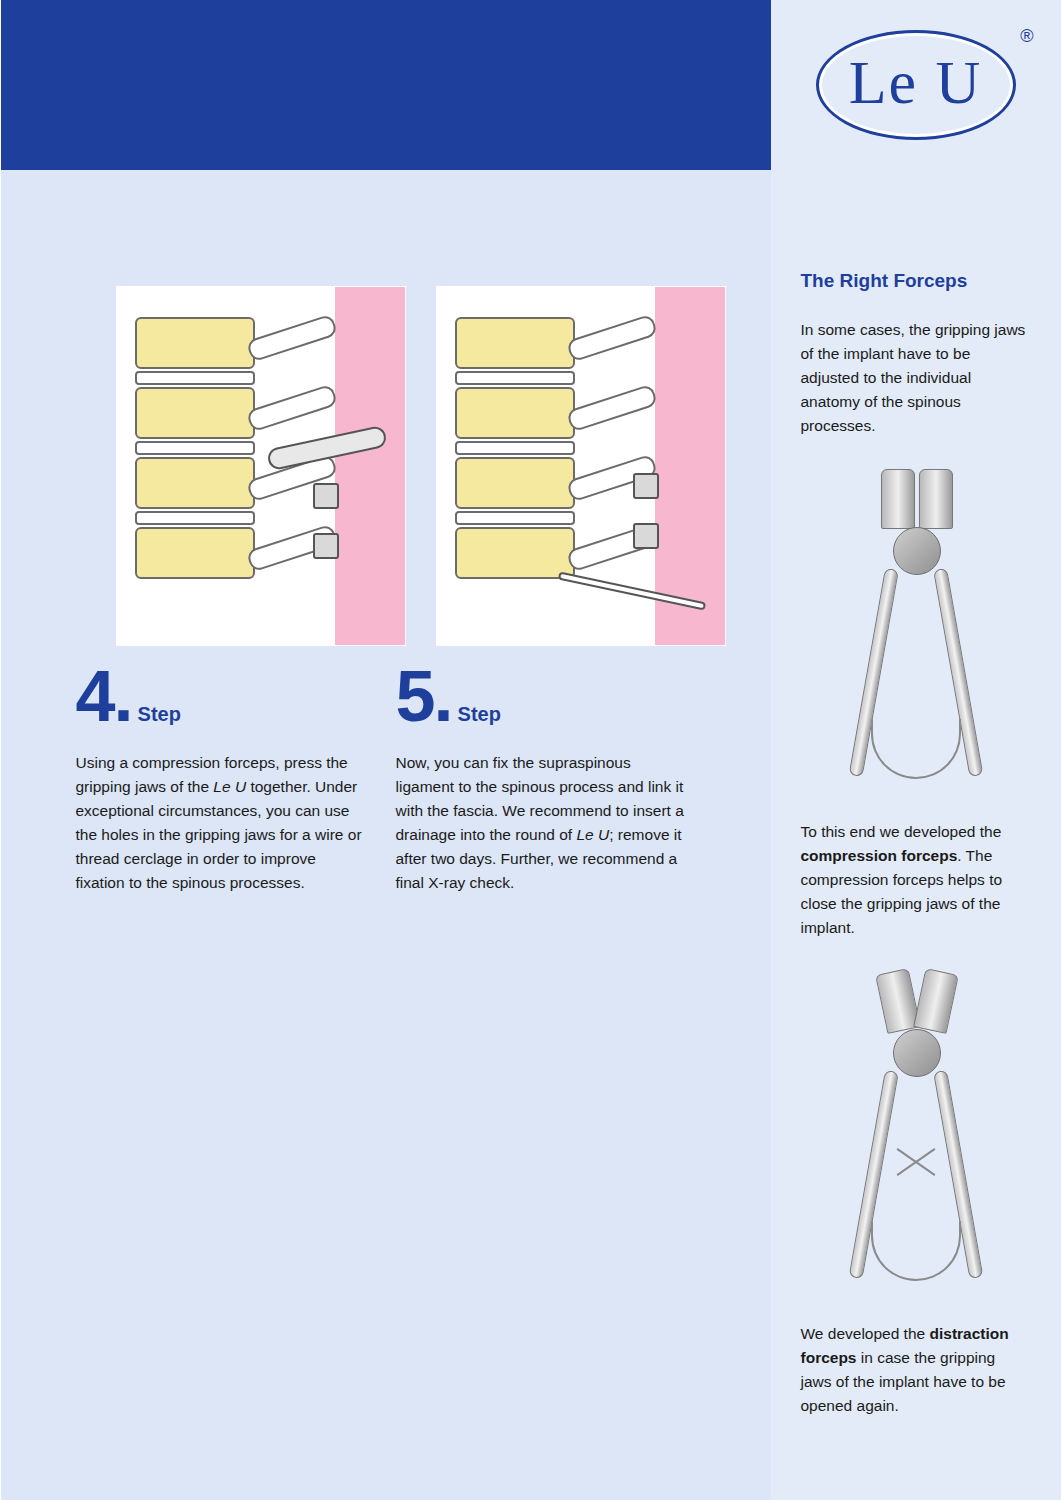Le U ®
4. Step
Using a compression forceps, press the gripping jaws of the Le U together. Under exceptional circumstances, you can use the holes in the gripping jaws for a wire or thread cerclage in order to improve fixation to the spinous processes.
5. Step
Now, you can fix the supraspinous ligament to the spinous process and link it with the fascia. We recommend to insert a drainage into the round of Le U; remove it after two days. Further, we recommend a final X-ray check.
The Right Forceps
In some cases, the gripping jaws of the implant have to be adjusted to the individual anatomy of the spinous processes.
To this end we developed the compression forceps. The compression forceps helps to close the gripping jaws of the implant.
We developed the distraction forceps in case the gripping jaws of the implant have to be opened again.